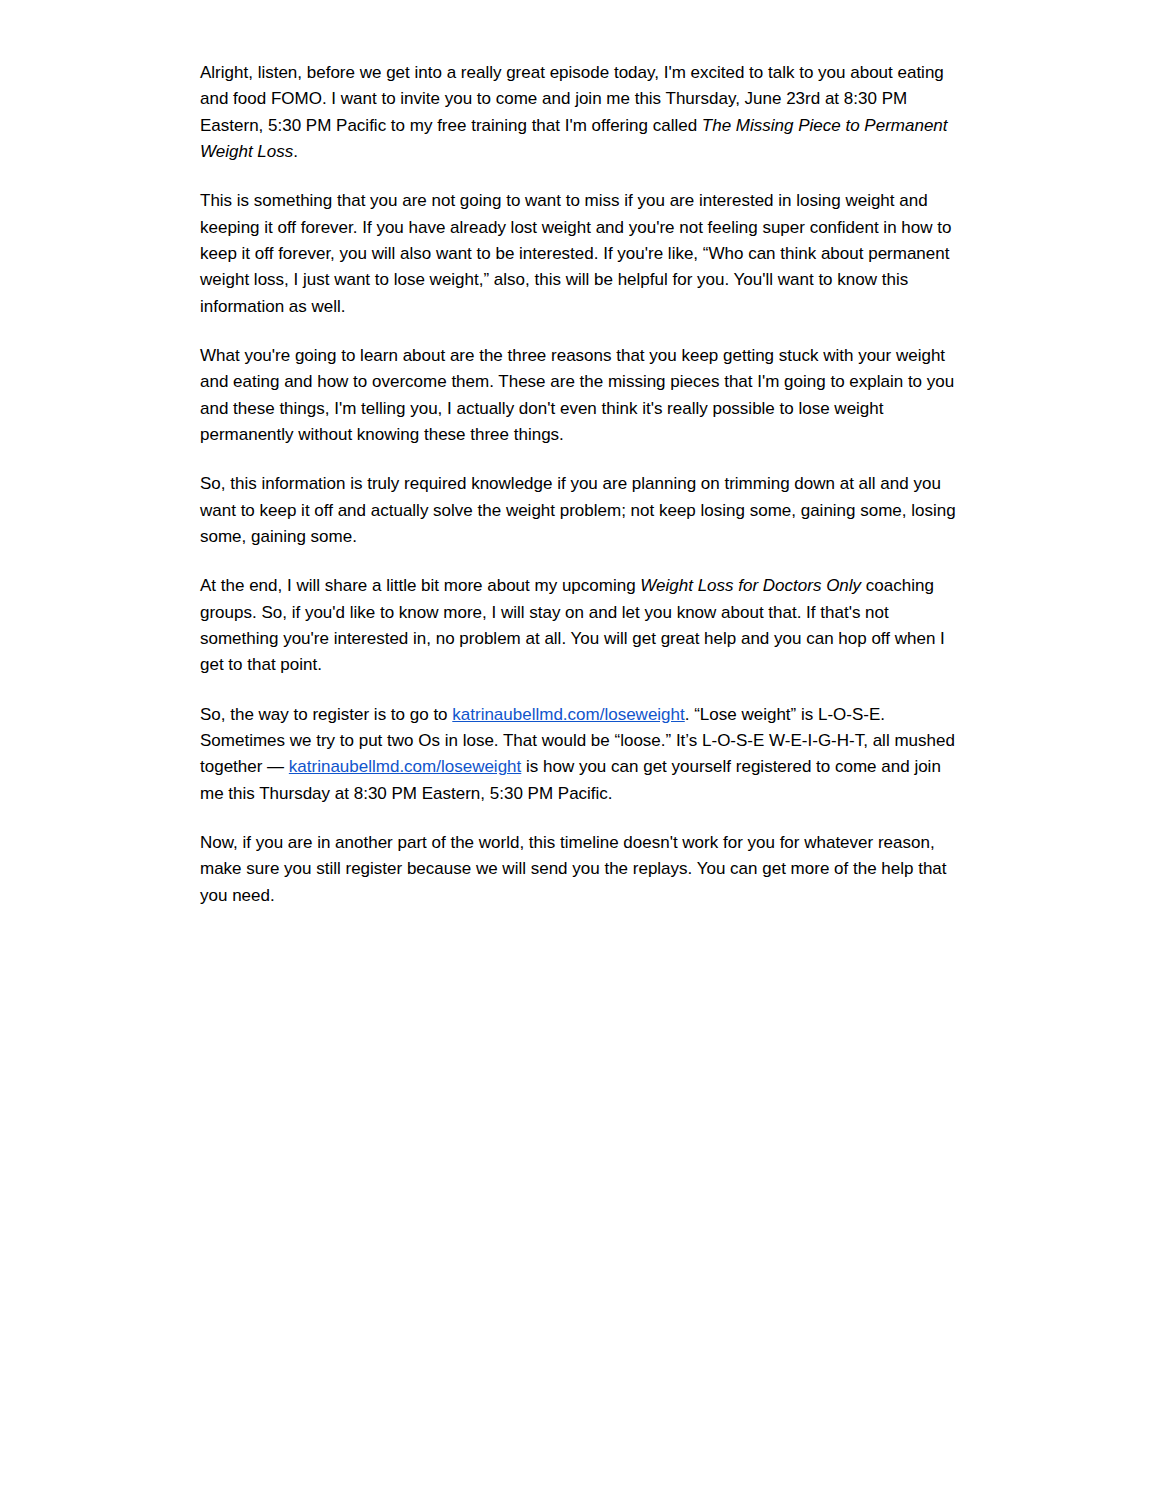Alright, listen, before we get into a really great episode today, I'm excited to talk to you about eating and food FOMO. I want to invite you to come and join me this Thursday, June 23rd at 8:30 PM Eastern, 5:30 PM Pacific to my free training that I'm offering called The Missing Piece to Permanent Weight Loss.
This is something that you are not going to want to miss if you are interested in losing weight and keeping it off forever. If you have already lost weight and you're not feeling super confident in how to keep it off forever, you will also want to be interested. If you're like, “Who can think about permanent weight loss, I just want to lose weight,” also, this will be helpful for you. You'll want to know this information as well.
What you're going to learn about are the three reasons that you keep getting stuck with your weight and eating and how to overcome them. These are the missing pieces that I'm going to explain to you and these things, I'm telling you, I actually don't even think it's really possible to lose weight permanently without knowing these three things.
So, this information is truly required knowledge if you are planning on trimming down at all and you want to keep it off and actually solve the weight problem; not keep losing some, gaining some, losing some, gaining some.
At the end, I will share a little bit more about my upcoming Weight Loss for Doctors Only coaching groups. So, if you'd like to know more, I will stay on and let you know about that. If that's not something you're interested in, no problem at all. You will get great help and you can hop off when I get to that point.
So, the way to register is to go to katrinaubellmd.com/loseweight. “Lose weight” is L-O-S-E. Sometimes we try to put two Os in lose. That would be “loose.” It’s L-O-S-E W-E-I-G-H-T, all mushed together — katrinaubellmd.com/loseweight is how you can get yourself registered to come and join me this Thursday at 8:30 PM Eastern, 5:30 PM Pacific.
Now, if you are in another part of the world, this timeline doesn't work for you for whatever reason, make sure you still register because we will send you the replays. You can get more of the help that you need.